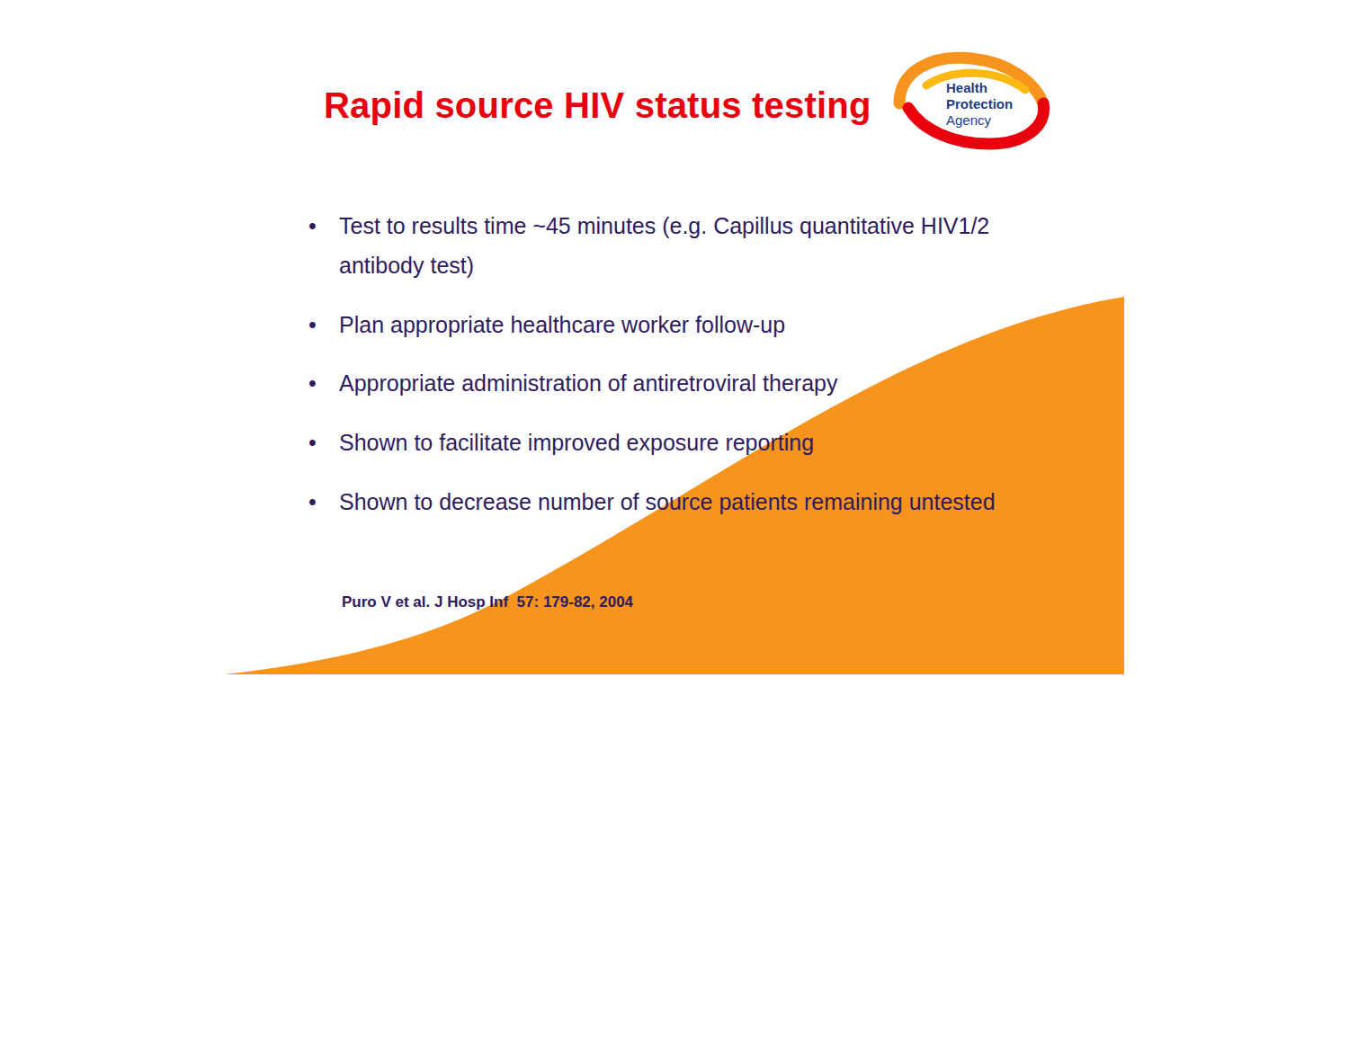Health Protection Agency
Rapid source HIV status testing
Test to results time ~45 minutes (e.g. Capillus quantitative HIV1/2 antibody test)
Plan appropriate healthcare worker follow-up
Appropriate administration of antiretroviral therapy
Shown to facilitate improved exposure reporting
Shown to decrease number of source patients remaining untested
Puro V et al. J Hosp Inf 57: 179-82, 2004